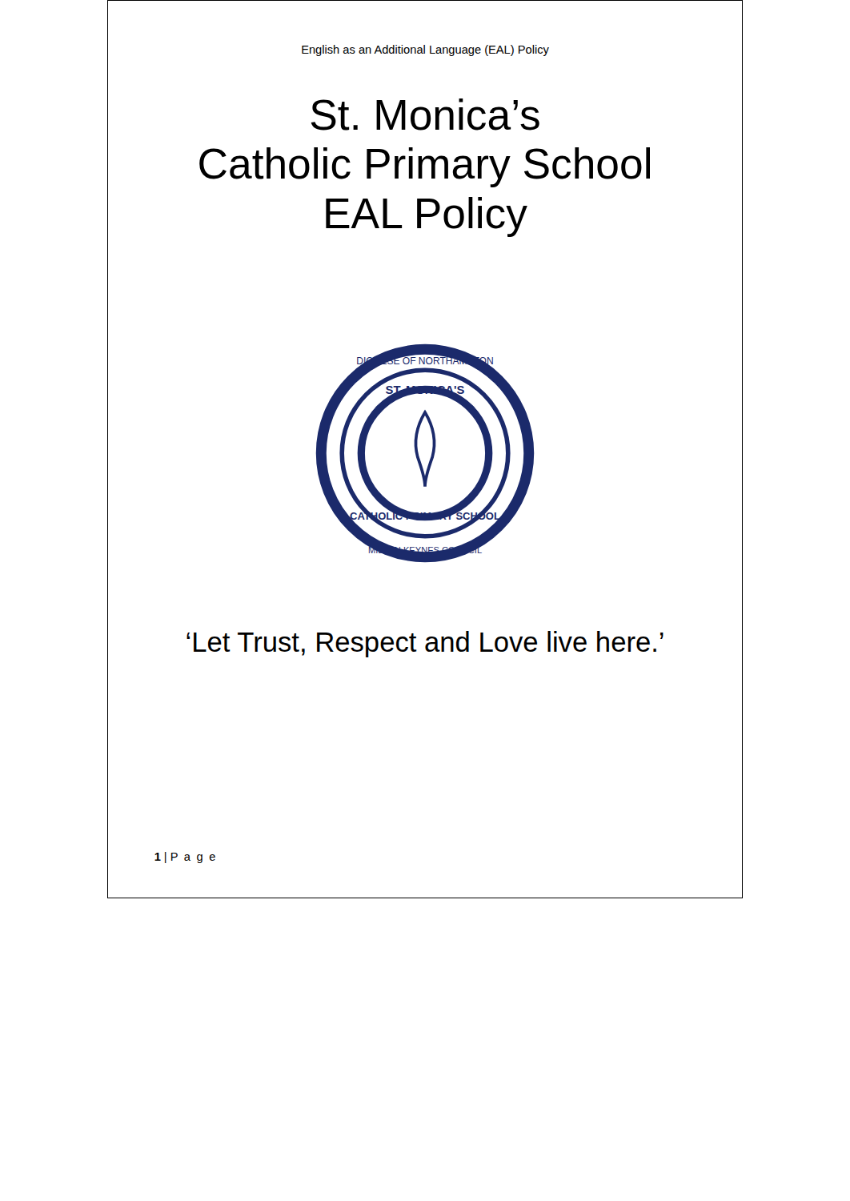English as an Additional Language (EAL) Policy
St. Monica’s
Catholic Primary School
EAL Policy
‘Let Trust, Respect and Love live here.’
1 | P a g e